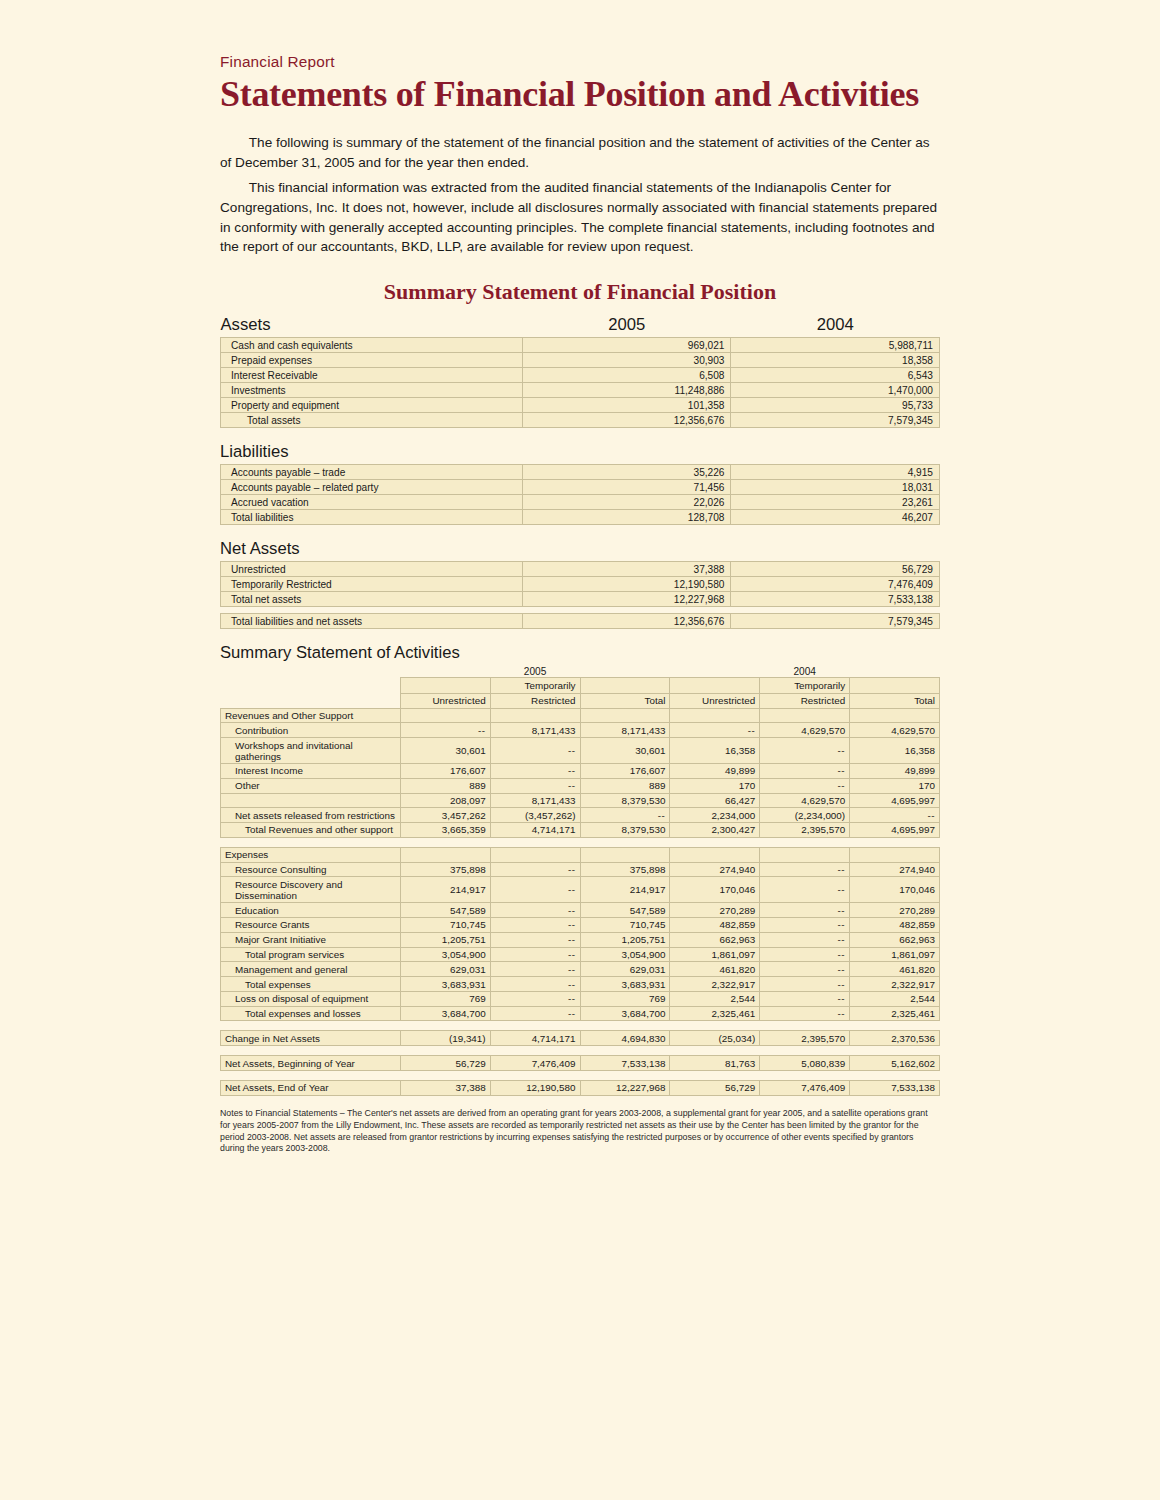Financial Report
Statements of Financial Position and Activities
The following is summary of the statement of the financial position and the statement of activities of the Center as of December 31, 2005 and for the year then ended.
This financial information was extracted from the audited financial statements of the Indianapolis Center for Congregations, Inc. It does not, however, include all disclosures normally associated with financial statements prepared in conformity with generally accepted accounting principles. The complete financial statements, including footnotes and the report of our accountants, BKD, LLP, are available for review upon request.
Summary Statement of Financial Position
| Assets | 2005 | 2004 |
| Cash and cash equivalents | 969,021 | 5,988,711 |
| Prepaid expenses | 30,903 | 18,358 |
| Interest Receivable | 6,508 | 6,543 |
| Investments | 11,248,886 | 1,470,000 |
| Property and equipment | 101,358 | 95,733 |
| Total assets | 12,356,676 | 7,579,345 |
Liabilities
| Accounts payable – trade | 35,226 | 4,915 |
| Accounts payable – related party | 71,456 | 18,031 |
| Accrued vacation | 22,026 | 23,261 |
| Total liabilities | 128,708 | 46,207 |
Net Assets
| Unrestricted | 37,388 | 56,729 |
| Temporarily Restricted | 12,190,580 | 7,476,409 |
| Total net assets | 12,227,968 | 7,533,138 |
| Total liabilities and net assets | 12,356,676 | 7,579,345 |
Summary Statement of Activities
| | | 2005 | | | 2004 | |
| | | Temporarily | | | Temporarily | |
| | Unrestricted | Restricted | Total | Unrestricted | Restricted | Total |
| Revenues and Other Support | | | | | | |
| Contribution | -- | 8,171,433 | 8,171,433 | -- | 4,629,570 | 4,629,570 |
| Workshops and invitational gatherings | 30,601 | -- | 30,601 | 16,358 | -- | 16,358 |
| Interest Income | 176,607 | -- | 176,607 | 49,899 | -- | 49,899 |
| Other | 889 | -- | 889 | 170 | -- | 170 |
| | 208,097 | 8,171,433 | 8,379,530 | 66,427 | 4,629,570 | 4,695,997 |
| Net assets released from restrictions | 3,457,262 | (3,457,262) | -- | 2,234,000 | (2,234,000) | -- |
| Total Revenues and other support | 3,665,359 | 4,714,171 | 8,379,530 | 2,300,427 | 2,395,570 | 4,695,997 |
| Expenses | | | | | | |
| Resource Consulting | 375,898 | -- | 375,898 | 274,940 | -- | 274,940 |
| Resource Discovery and Dissemination | 214,917 | -- | 214,917 | 170,046 | -- | 170,046 |
| Education | 547,589 | -- | 547,589 | 270,289 | -- | 270,289 |
| Resource Grants | 710,745 | -- | 710,745 | 482,859 | -- | 482,859 |
| Major Grant Initiative | 1,205,751 | -- | 1,205,751 | 662,963 | -- | 662,963 |
| Total program services | 3,054,900 | -- | 3,054,900 | 1,861,097 | -- | 1,861,097 |
| Management and general | 629,031 | -- | 629,031 | 461,820 | -- | 461,820 |
| Total expenses | 3,683,931 | -- | 3,683,931 | 2,322,917 | -- | 2,322,917 |
| Loss on disposal of equipment | 769 | -- | 769 | 2,544 | -- | 2,544 |
| Total expenses and losses | 3,684,700 | -- | 3,684,700 | 2,325,461 | -- | 2,325,461 |
| Change in Net Assets | (19,341) | 4,714,171 | 4,694,830 | (25,034) | 2,395,570 | 2,370,536 |
| Net Assets, Beginning of Year | 56,729 | 7,476,409 | 7,533,138 | 81,763 | 5,080,839 | 5,162,602 |
| Net Assets, End of Year | 37,388 | 12,190,580 | 12,227,968 | 56,729 | 7,476,409 | 7,533,138 |
Notes to Financial Statements – The Center's net assets are derived from an operating grant for years 2003-2008, a supplemental grant for year 2005, and a satellite operations grant for years 2005-2007 from the Lilly Endowment, Inc. These assets are recorded as temporarily restricted net assets as their use by the Center has been limited by the grantor for the period 2003-2008. Net assets are released from grantor restrictions by incurring expenses satisfying the restricted purposes or by occurrence of other events specified by grantors during the years 2003-2008.